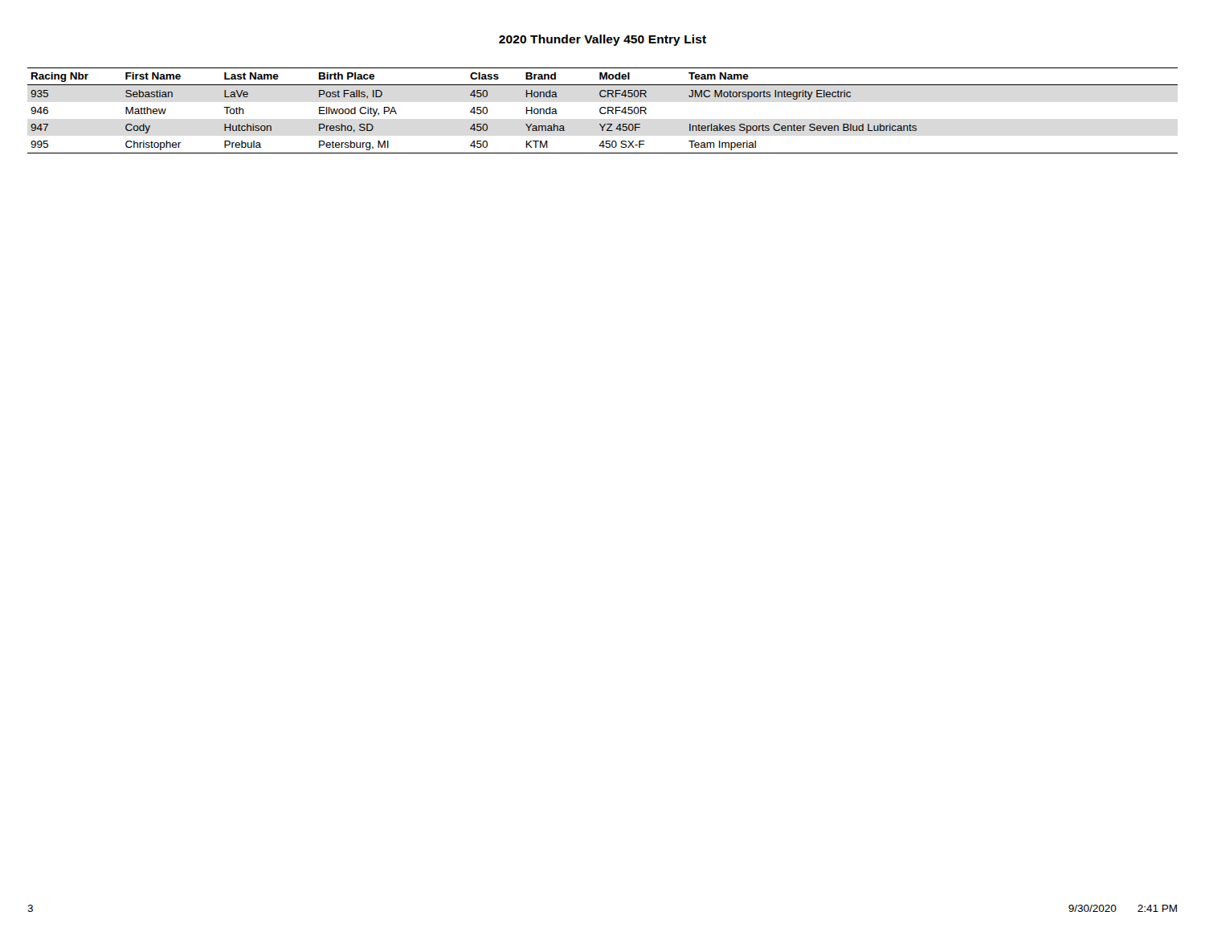2020 Thunder Valley 450 Entry List
| Racing Nbr | First Name | Last Name | Birth Place | Class | Brand | Model | Team Name |
| --- | --- | --- | --- | --- | --- | --- | --- |
| 935 | Sebastian | LaVe | Post Falls, ID | 450 | Honda | CRF450R | JMC Motorsports Integrity Electric |
| 946 | Matthew | Toth | Ellwood City, PA | 450 | Honda | CRF450R | |
| 947 | Cody | Hutchison | Presho, SD | 450 | Yamaha | YZ 450F | Interlakes Sports Center Seven Blud Lubricants |
| 995 | Christopher | Prebula | Petersburg, MI | 450 | KTM | 450 SX-F | Team Imperial |
3
9/30/20202:41 PM